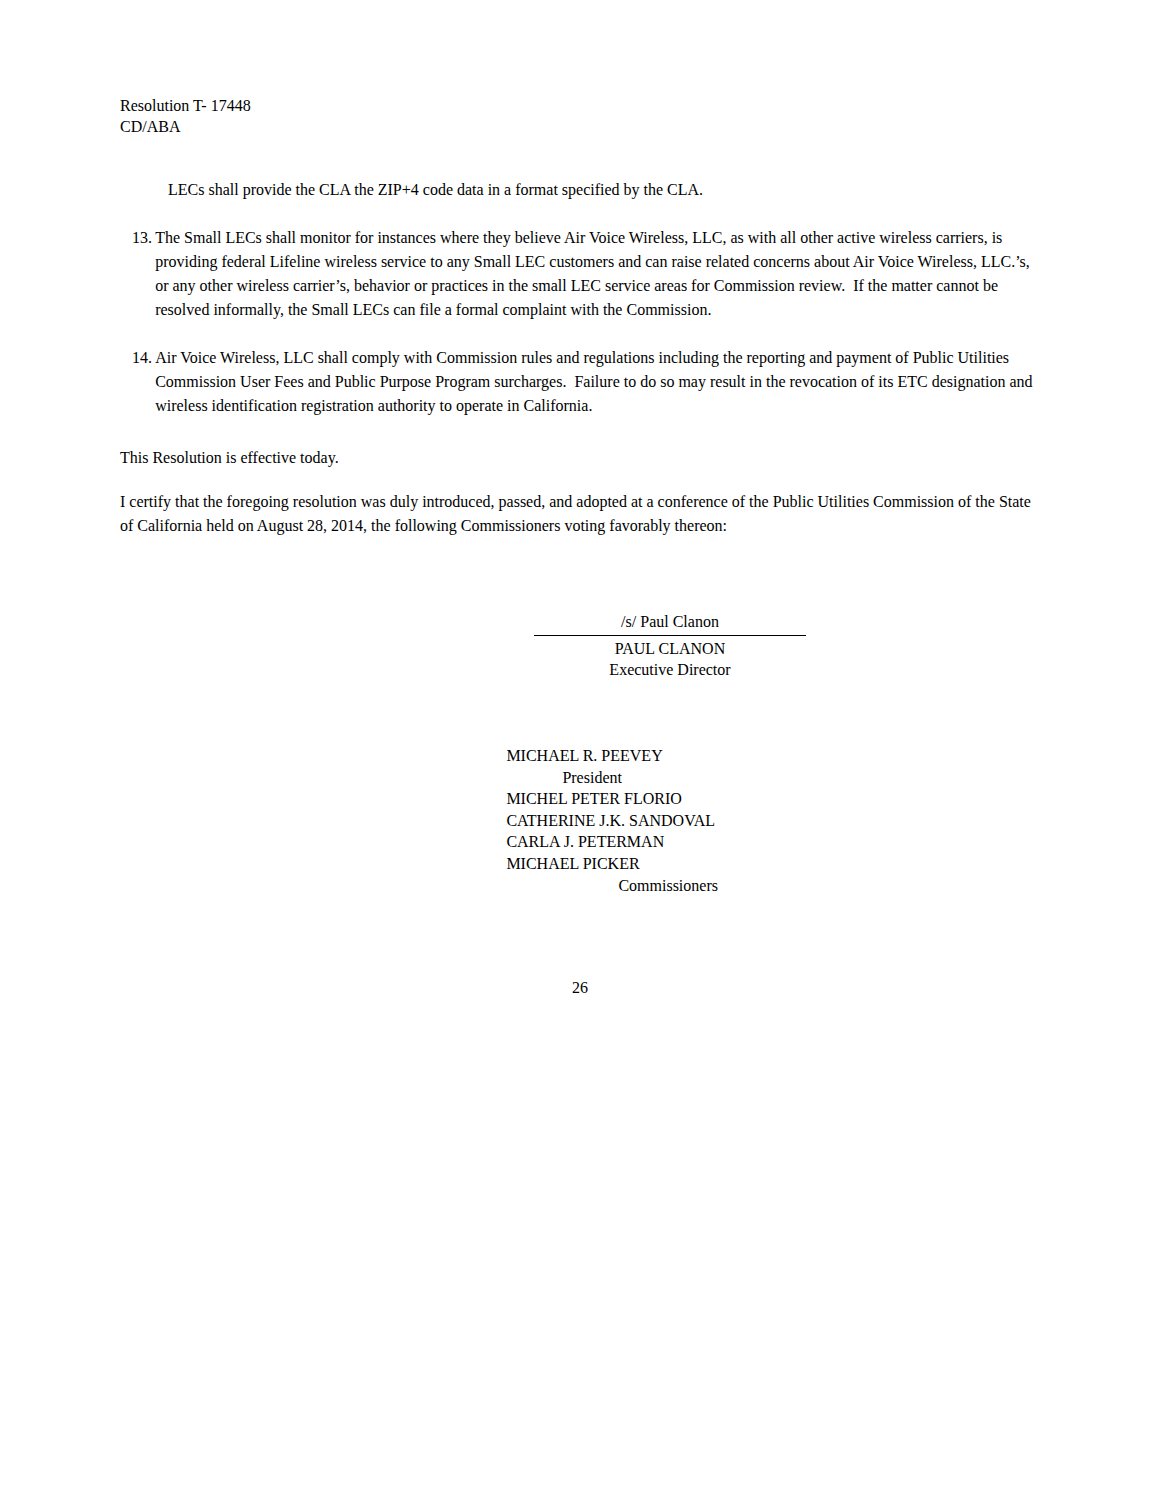Resolution T- 17448
CD/ABA
LECs shall provide the CLA the ZIP+4 code data in a format specified by the CLA.
13. The Small LECs shall monitor for instances where they believe Air Voice Wireless, LLC, as with all other active wireless carriers, is providing federal Lifeline wireless service to any Small LEC customers and can raise related concerns about Air Voice Wireless, LLC.’s, or any other wireless carrier’s, behavior or practices in the small LEC service areas for Commission review. If the matter cannot be resolved informally, the Small LECs can file a formal complaint with the Commission.
14. Air Voice Wireless, LLC shall comply with Commission rules and regulations including the reporting and payment of Public Utilities Commission User Fees and Public Purpose Program surcharges. Failure to do so may result in the revocation of its ETC designation and wireless identification registration authority to operate in California.
This Resolution is effective today.
I certify that the foregoing resolution was duly introduced, passed, and adopted at a conference of the Public Utilities Commission of the State of California held on August 28, 2014, the following Commissioners voting favorably thereon:
/s/ Paul Clanon
PAUL CLANON
Executive Director
MICHAEL R. PEEVEY
President
MICHEL PETER FLORIO
CATHERINE J.K. SANDOVAL
CARLA J. PETERMAN
MICHAEL PICKER
Commissioners
26